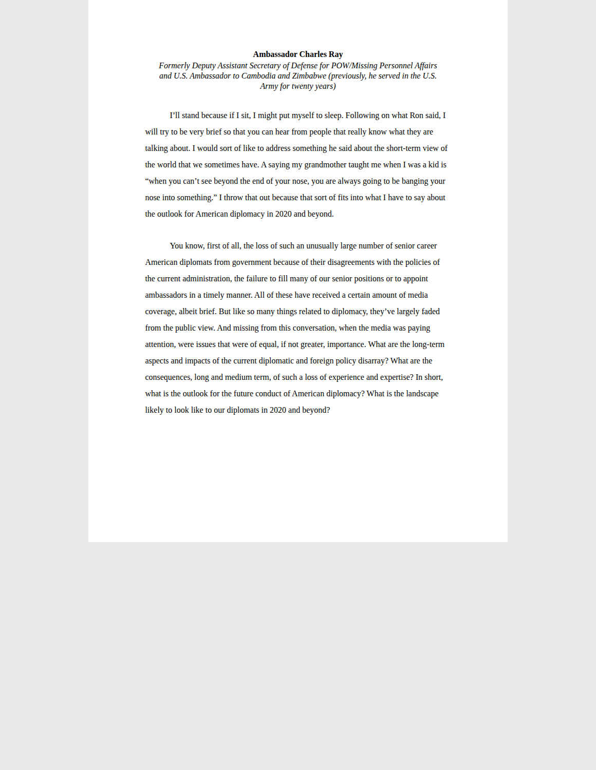Ambassador Charles Ray
Formerly Deputy Assistant Secretary of Defense for POW/Missing Personnel Affairs and U.S. Ambassador to Cambodia and Zimbabwe (previously, he served in the U.S. Army for twenty years)
I’ll stand because if I sit, I might put myself to sleep. Following on what Ron said, I will try to be very brief so that you can hear from people that really know what they are talking about. I would sort of like to address something he said about the short-term view of the world that we sometimes have. A saying my grandmother taught me when I was a kid is “when you can’t see beyond the end of your nose, you are always going to be banging your nose into something.” I throw that out because that sort of fits into what I have to say about the outlook for American diplomacy in 2020 and beyond.
You know, first of all, the loss of such an unusually large number of senior career American diplomats from government because of their disagreements with the policies of the current administration, the failure to fill many of our senior positions or to appoint ambassadors in a timely manner. All of these have received a certain amount of media coverage, albeit brief. But like so many things related to diplomacy, they’ve largely faded from the public view. And missing from this conversation, when the media was paying attention, were issues that were of equal, if not greater, importance. What are the long-term aspects and impacts of the current diplomatic and foreign policy disarray? What are the consequences, long and medium term, of such a loss of experience and expertise? In short, what is the outlook for the future conduct of American diplomacy? What is the landscape likely to look like to our diplomats in 2020 and beyond?